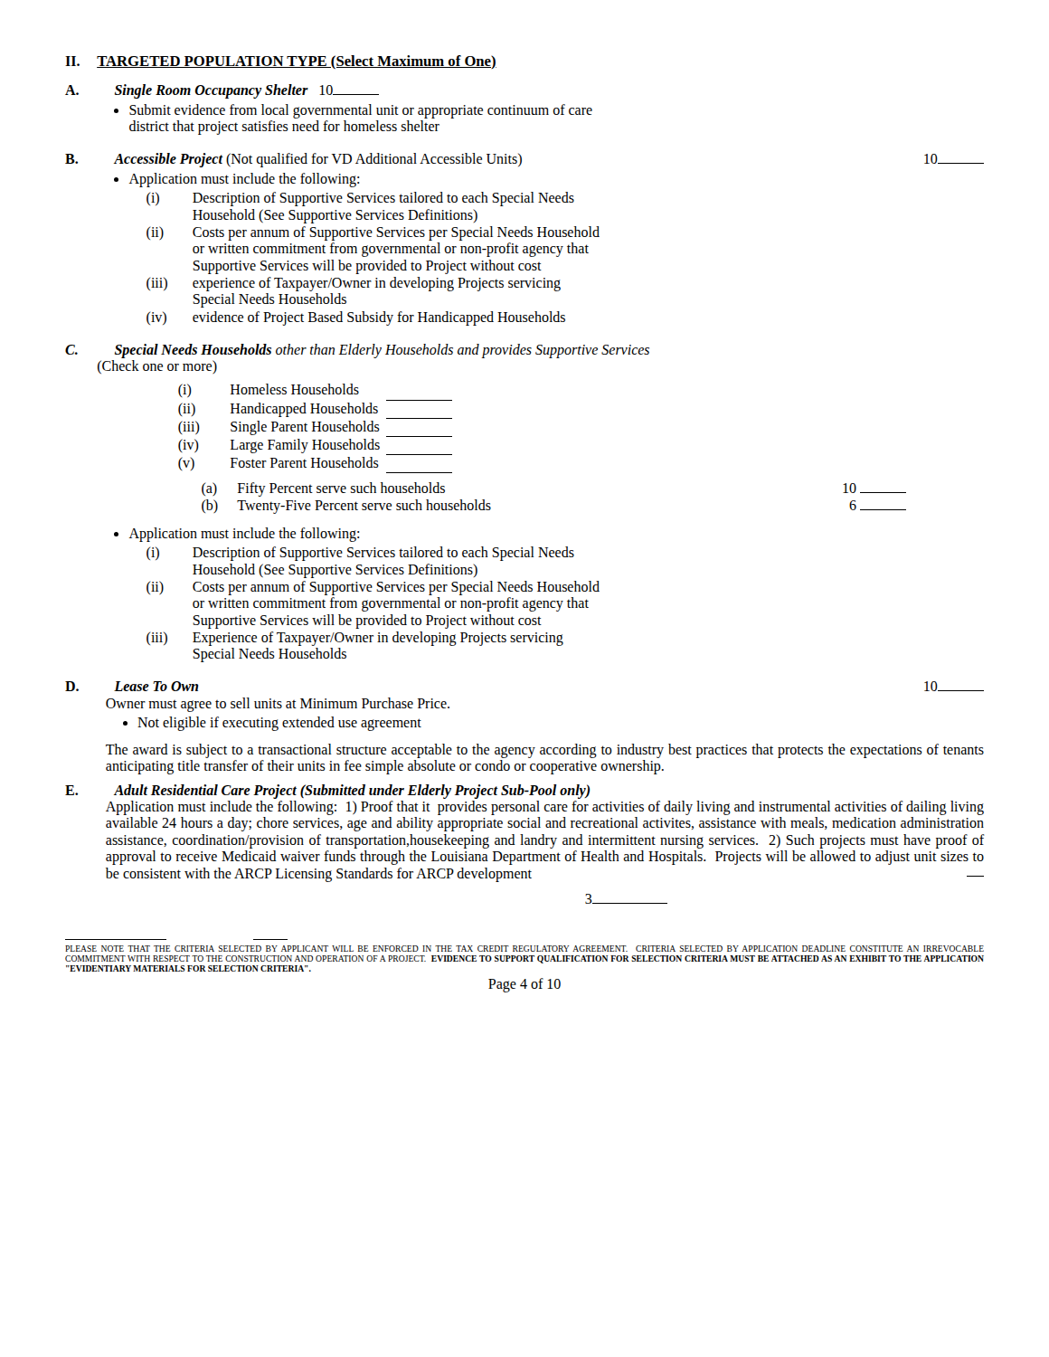II.
TARGETED POPULATION TYPE (Select Maximum of One)
A.
Single Room Occupancy Shelter 10
Submit evidence from local governmental unit or appropriate continuum of care
district that project satisfies need for homeless shelter
B.
Accessible Project (Not qualified for VD Additional Accessible Units) 10
Application must include the following:
(i) Description of Supportive Services tailored to each Special Needs
Household (See Supportive Services Definitions)
(ii) Costs per annum of Supportive Services per Special Needs Household
or written commitment from governmental or non-profit agency that
Supportive Services will be provided to Project without cost
(iii) experience of Taxpayer/Owner in developing Projects servicing
Special Needs Households
(iv) evidence of Project Based Subsidy for Handicapped Households
C.
Special Needs Households other than Elderly Households and provides Supportive Services
(Check one or more)
| (i) | Homeless Households | |
| (ii) | Handicapped Households | |
| (iii) | Single Parent Households | |
| (iv) | Large Family Households | |
| (v) | Foster Parent Households | |
| (a) | Fifty Percent serve such households | 10 |
| (b) | Twenty-Five Percent serve such households | 6 |
Application must include the following:
(i) Description of Supportive Services tailored to each Special Needs
Household (See Supportive Services Definitions)
(ii) Costs per annum of Supportive Services per Special Needs Household
or written commitment from governmental or non-profit agency that
Supportive Services will be provided to Project without cost
(iii) Experience of Taxpayer/Owner in developing Projects servicing
Special Needs Households
D.
Lease To Own 10
Owner must agree to sell units at Minimum Purchase Price.
Not eligible if executing extended use agreement
The award is subject to a transactional structure acceptable to the agency according to industry best practices that protects the expectations of tenants anticipating title transfer of their units in fee simple absolute or condo or cooperative ownership.
E.
Adult Residential Care Project (Submitted under Elderly Project Sub-Pool only)
Application must include the following: 1) Proof that it provides personal care for activities of daily living and instrumental activities of dailing living available 24 hours a day; chore services, age and ability appropriate social and recreational activites, assistance with meals, medication administration assistance, coordination/provision of transportation,housekeeping and landry and intermittent nursing services. 2) Such projects must have proof of approval to receive Medicaid waiver funds through the Louisiana Department of Health and Hospitals. Projects will be allowed to adjust unit sizes to be consistent with the ARCP Licensing Standards for ARCP development
3
PLEASE NOTE THAT THE CRITERIA SELECTED BY APPLICANT WILL BE ENFORCED IN THE TAX CREDIT REGULATORY AGREEMENT. CRITERIA SELECTED BY APPLICATION DEADLINE CONSTITUTE AN IRREVOCABLE COMMITMENT WITH RESPECT TO THE CONSTRUCTION AND OPERATION OF A PROJECT. EVIDENCE TO SUPPORT QUALIFICATION FOR SELECTION CRITERIA MUST BE ATTACHED AS AN EXHIBIT TO THE APPLICATION "EVIDENTIARY MATERIALS FOR SELECTION CRITERIA".
Page 4 of 10